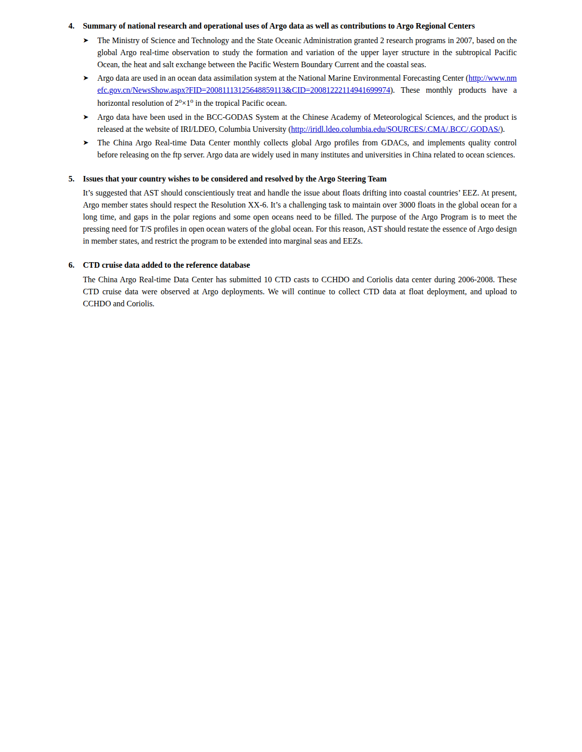Summary of national research and operational uses of Argo data as well as contributions to Argo Regional Centers
The Ministry of Science and Technology and the State Oceanic Administration granted 2 research programs in 2007, based on the global Argo real-time observation to study the formation and variation of the upper layer structure in the subtropical Pacific Ocean, the heat and salt exchange between the Pacific Western Boundary Current and the coastal seas.
Argo data are used in an ocean data assimilation system at the National Marine Environmental Forecasting Center (http://www.nmefc.gov.cn/NewsShow.aspx?FID=20081113125648859113&CID=20081222114941699974). These monthly products have a horizontal resolution of 2o×1o in the tropical Pacific ocean.
Argo data have been used in the BCC-GODAS System at the Chinese Academy of Meteorological Sciences, and the product is released at the website of IRI/LDEO, Columbia University (http://iridl.ldeo.columbia.edu/SOURCES/.CMA/.BCC/.GODAS/).
The China Argo Real-time Data Center monthly collects global Argo profiles from GDACs, and implements quality control before releasing on the ftp server. Argo data are widely used in many institutes and universities in China related to ocean sciences.
Issues that your country wishes to be considered and resolved by the Argo Steering Team
It’s suggested that AST should conscientiously treat and handle the issue about floats drifting into coastal countries’ EEZ. At present, Argo member states should respect the Resolution XX-6. It’s a challenging task to maintain over 3000 floats in the global ocean for a long time, and gaps in the polar regions and some open oceans need to be filled. The purpose of the Argo Program is to meet the pressing need for T/S profiles in open ocean waters of the global ocean. For this reason, AST should restate the essence of Argo design in member states, and restrict the program to be extended into marginal seas and EEZs.
CTD cruise data added to the reference database
The China Argo Real-time Data Center has submitted 10 CTD casts to CCHDO and Coriolis data center during 2006-2008. These CTD cruise data were observed at Argo deployments. We will continue to collect CTD data at float deployment, and upload to CCHDO and Coriolis.